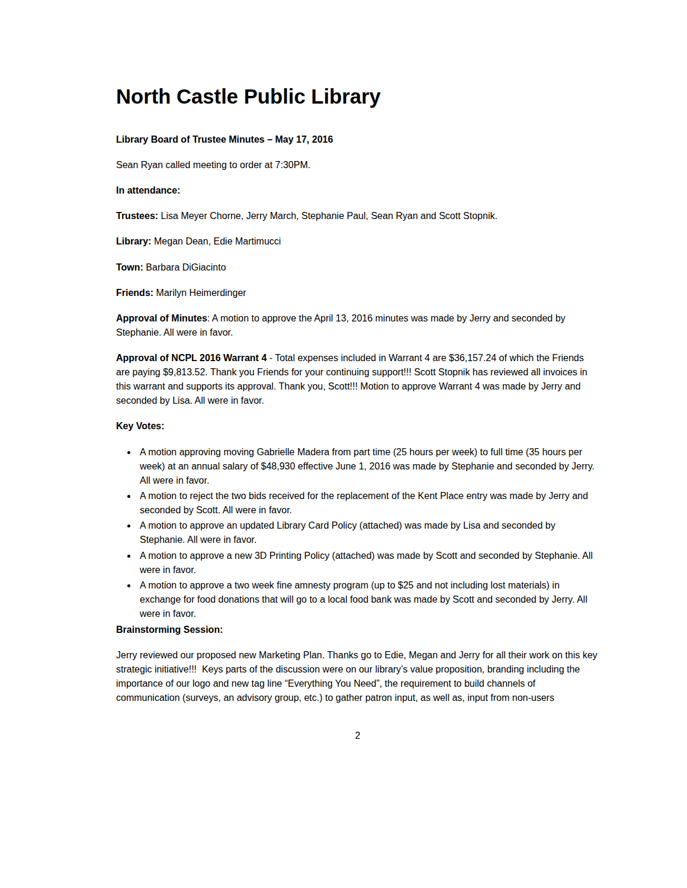North Castle Public Library
Library Board of Trustee Minutes – May 17, 2016
Sean Ryan called meeting to order at 7:30PM.
In attendance:
Trustees: Lisa Meyer Chorne, Jerry March, Stephanie Paul, Sean Ryan and Scott Stopnik.
Library: Megan Dean, Edie Martimucci
Town: Barbara DiGiacinto
Friends: Marilyn Heimerdinger
Approval of Minutes: A motion to approve the April 13, 2016 minutes was made by Jerry and seconded by Stephanie. All were in favor.
Approval of NCPL 2016 Warrant 4 - Total expenses included in Warrant 4 are $36,157.24 of which the Friends are paying $9,813.52. Thank you Friends for your continuing support!!! Scott Stopnik has reviewed all invoices in this warrant and supports its approval. Thank you, Scott!!! Motion to approve Warrant 4 was made by Jerry and seconded by Lisa. All were in favor.
Key Votes:
A motion approving moving Gabrielle Madera from part time (25 hours per week) to full time (35 hours per week) at an annual salary of $48,930 effective June 1, 2016 was made by Stephanie and seconded by Jerry. All were in favor.
A motion to reject the two bids received for the replacement of the Kent Place entry was made by Jerry and seconded by Scott. All were in favor.
A motion to approve an updated Library Card Policy (attached) was made by Lisa and seconded by Stephanie. All were in favor.
A motion to approve a new 3D Printing Policy (attached) was made by Scott and seconded by Stephanie. All were in favor.
A motion to approve a two week fine amnesty program (up to $25 and not including lost materials) in exchange for food donations that will go to a local food bank was made by Scott and seconded by Jerry. All were in favor.
Brainstorming Session:
Jerry reviewed our proposed new Marketing Plan. Thanks go to Edie, Megan and Jerry for all their work on this key strategic initiative!!! Keys parts of the discussion were on our library’s value proposition, branding including the importance of our logo and new tag line “Everything You Need”, the requirement to build channels of communication (surveys, an advisory group, etc.) to gather patron input, as well as, input from non-users
2